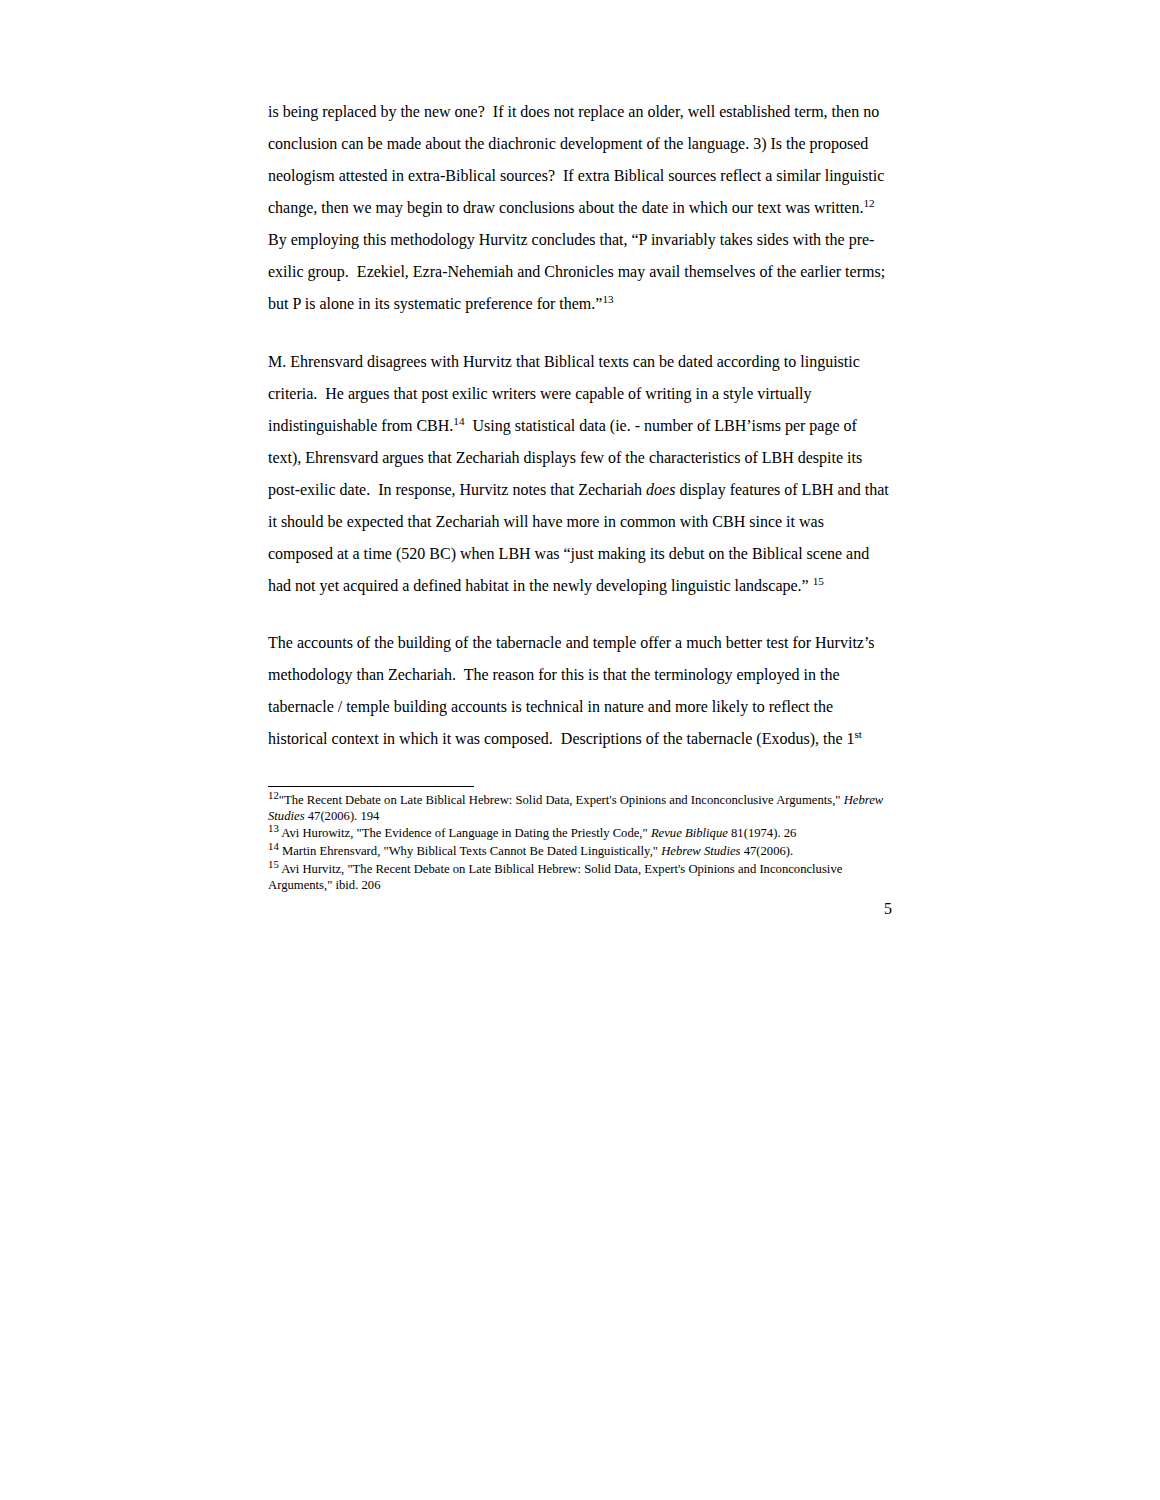is being replaced by the new one? If it does not replace an older, well established term, then no conclusion can be made about the diachronic development of the language. 3) Is the proposed neologism attested in extra-Biblical sources? If extra Biblical sources reflect a similar linguistic change, then we may begin to draw conclusions about the date in which our text was written.12 By employing this methodology Hurvitz concludes that, “P invariably takes sides with the pre-exilic group. Ezekiel, Ezra-Nehemiah and Chronicles may avail themselves of the earlier terms; but P is alone in its systematic preference for them.”13
M. Ehrensvard disagrees with Hurvitz that Biblical texts can be dated according to linguistic criteria. He argues that post exilic writers were capable of writing in a style virtually indistinguishable from CBH.14 Using statistical data (ie. - number of LBH’isms per page of text), Ehrensvard argues that Zechariah displays few of the characteristics of LBH despite its post-exilic date. In response, Hurvitz notes that Zechariah does display features of LBH and that it should be expected that Zechariah will have more in common with CBH since it was composed at a time (520 BC) when LBH was “just making its debut on the Biblical scene and had not yet acquired a defined habitat in the newly developing linguistic landscape.” 15
The accounts of the building of the tabernacle and temple offer a much better test for Hurvitz’s methodology than Zechariah. The reason for this is that the terminology employed in the tabernacle / temple building accounts is technical in nature and more likely to reflect the historical context in which it was composed. Descriptions of the tabernacle (Exodus), the 1st
12"The Recent Debate on Late Biblical Hebrew: Solid Data, Expert's Opinions and Inconconclusive Arguments," Hebrew Studies 47(2006). 194
13 Avi Hurowitz, "The Evidence of Language in Dating the Priestly Code," Revue Biblique 81(1974). 26
14 Martin Ehrensvard, "Why Biblical Texts Cannot Be Dated Linguistically," Hebrew Studies 47(2006).
15 Avi Hurvitz, "The Recent Debate on Late Biblical Hebrew: Solid Data, Expert's Opinions and Inconconclusive Arguments," ibid. 206
5